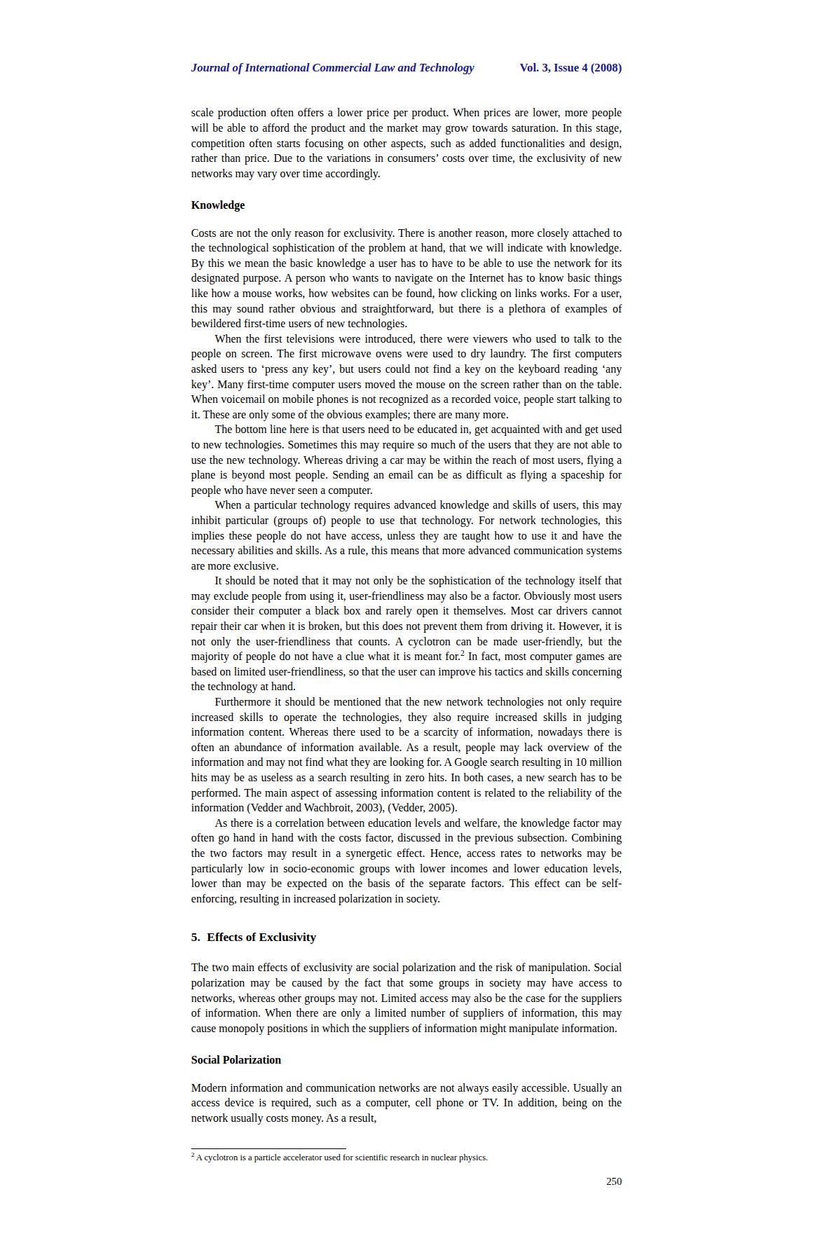Journal of International Commercial Law and Technology Vol. 3, Issue 4 (2008)
scale production often offers a lower price per product. When prices are lower, more people will be able to afford the product and the market may grow towards saturation. In this stage, competition often starts focusing on other aspects, such as added functionalities and design, rather than price. Due to the variations in consumers’ costs over time, the exclusivity of new networks may vary over time accordingly.
Knowledge
Costs are not the only reason for exclusivity. There is another reason, more closely attached to the technological sophistication of the problem at hand, that we will indicate with knowledge. By this we mean the basic knowledge a user has to have to be able to use the network for its designated purpose. A person who wants to navigate on the Internet has to know basic things like how a mouse works, how websites can be found, how clicking on links works. For a user, this may sound rather obvious and straightforward, but there is a plethora of examples of bewildered first-time users of new technologies.
When the first televisions were introduced, there were viewers who used to talk to the people on screen. The first microwave ovens were used to dry laundry. The first computers asked users to ‘press any key’, but users could not find a key on the keyboard reading ‘any key’. Many first-time computer users moved the mouse on the screen rather than on the table. When voicemail on mobile phones is not recognized as a recorded voice, people start talking to it. These are only some of the obvious examples; there are many more.
The bottom line here is that users need to be educated in, get acquainted with and get used to new technologies. Sometimes this may require so much of the users that they are not able to use the new technology. Whereas driving a car may be within the reach of most users, flying a plane is beyond most people. Sending an email can be as difficult as flying a spaceship for people who have never seen a computer.
When a particular technology requires advanced knowledge and skills of users, this may inhibit particular (groups of) people to use that technology. For network technologies, this implies these people do not have access, unless they are taught how to use it and have the necessary abilities and skills. As a rule, this means that more advanced communication systems are more exclusive.
It should be noted that it may not only be the sophistication of the technology itself that may exclude people from using it, user-friendliness may also be a factor. Obviously most users consider their computer a black box and rarely open it themselves. Most car drivers cannot repair their car when it is broken, but this does not prevent them from driving it. However, it is not only the user-friendliness that counts. A cyclotron can be made user-friendly, but the majority of people do not have a clue what it is meant for.2 In fact, most computer games are based on limited user-friendliness, so that the user can improve his tactics and skills concerning the technology at hand.
Furthermore it should be mentioned that the new network technologies not only require increased skills to operate the technologies, they also require increased skills in judging information content. Whereas there used to be a scarcity of information, nowadays there is often an abundance of information available. As a result, people may lack overview of the information and may not find what they are looking for. A Google search resulting in 10 million hits may be as useless as a search resulting in zero hits. In both cases, a new search has to be performed. The main aspect of assessing information content is related to the reliability of the information (Vedder and Wachbroit, 2003), (Vedder, 2005).
As there is a correlation between education levels and welfare, the knowledge factor may often go hand in hand with the costs factor, discussed in the previous subsection. Combining the two factors may result in a synergetic effect. Hence, access rates to networks may be particularly low in socio-economic groups with lower incomes and lower education levels, lower than may be expected on the basis of the separate factors. This effect can be self-enforcing, resulting in increased polarization in society.
5. Effects of Exclusivity
The two main effects of exclusivity are social polarization and the risk of manipulation. Social polarization may be caused by the fact that some groups in society may have access to networks, whereas other groups may not. Limited access may also be the case for the suppliers of information. When there are only a limited number of suppliers of information, this may cause monopoly positions in which the suppliers of information might manipulate information.
Social Polarization
Modern information and communication networks are not always easily accessible. Usually an access device is required, such as a computer, cell phone or TV. In addition, being on the network usually costs money. As a result,
2 A cyclotron is a particle accelerator used for scientific research in nuclear physics.
250